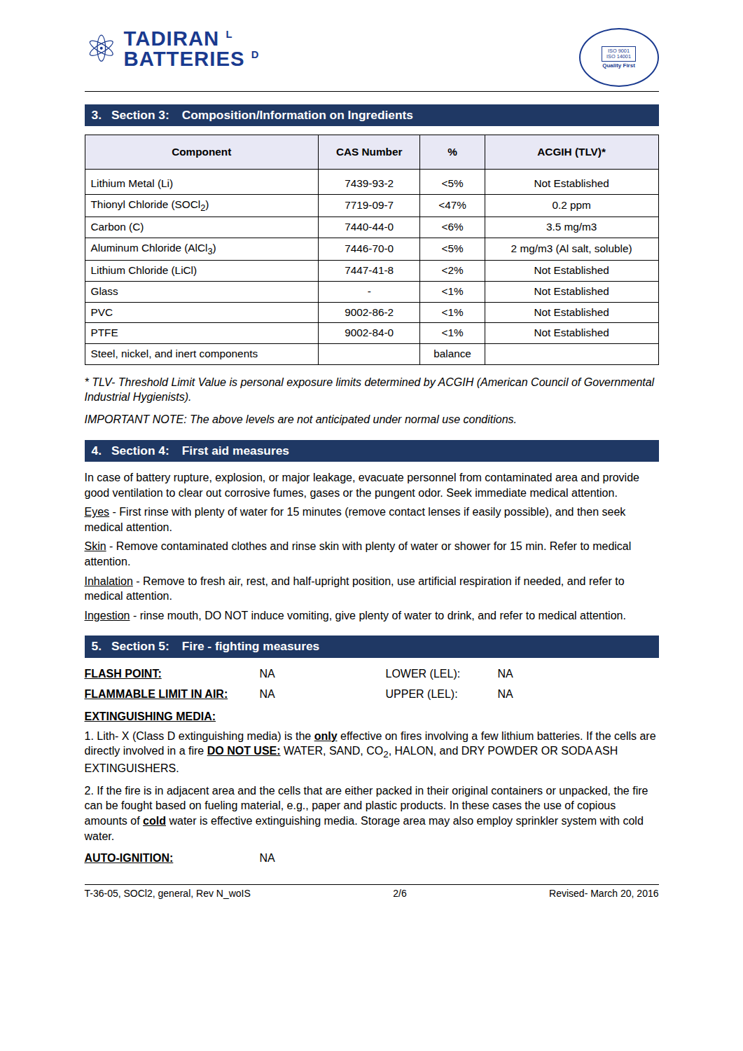⚛
TADIRAN L
BATTERIES D
ISO 9001
ISO 14001
Quality First
3. Section 3: Composition/Information on Ingredients
| Component | CAS Number | % | ACGIH (TLV)* |
| --- | --- | --- | --- |
| Lithium Metal (Li) | 7439-93-2 | <5% | Not Established |
| Thionyl Chloride (SOCl 2 ) | 7719-09-7 | <47% | 0.2 ppm |
| Carbon (C) | 7440-44-0 | <6% | 3.5 mg/m3 |
| Aluminum Chloride (AlCl 3 ) | 7446-70-0 | <5% | 2 mg/m3 (Al salt, soluble) |
| Lithium Chloride (LiCl) | 7447-41-8 | <2% | Not Established |
| Glass | - | <1% | Not Established |
| PVC | 9002-86-2 | <1% | Not Established |
| PTFE | 9002-84-0 | <1% | Not Established |
| Steel, nickel, and inert components | | balance | |
* TLV- Threshold Limit Value is personal exposure limits determined by ACGIH (American Council of Governmental Industrial Hygienists).
IMPORTANT NOTE: The above levels are not anticipated under normal use conditions.
4. Section 4: First aid measures
In case of battery rupture, explosion, or major leakage, evacuate personnel from contaminated area and provide good ventilation to clear out corrosive fumes, gases or the pungent odor. Seek immediate medical attention.
Eyes - First rinse with plenty of water for 15 minutes (remove contact lenses if easily possible), and then seek medical attention.
Skin - Remove contaminated clothes and rinse skin with plenty of water or shower for 15 min. Refer to medical attention.
Inhalation - Remove to fresh air, rest, and half-upright position, use artificial respiration if needed, and refer to medical attention.
Ingestion - rinse mouth, DO NOT induce vomiting, give plenty of water to drink, and refer to medical attention.
5. Section 5: Fire - fighting measures
FLASH POINT:
NA
LOWER (LEL):
NA
FLAMMABLE LIMIT IN AIR:
NA
UPPER (LEL):
NA
EXTINGUISHING MEDIA:
1. Lith- X (Class D extinguishing media) is the only effective on fires involving a few lithium batteries. If the cells are directly involved in a fire DO NOT USE: WATER, SAND, CO2, HALON, and DRY POWDER OR SODA ASH EXTINGUISHERS.
2. If the fire is in adjacent area and the cells that are either packed in their original containers or unpacked, the fire can be fought based on fueling material, e.g., paper and plastic products. In these cases the use of copious amounts of cold water is effective extinguishing media. Storage area may also employ sprinkler system with cold water.
AUTO-IGNITION:
NA
T-36-05, SOCl2, general, Rev N_woIS
2/6
Revised- March 20, 2016